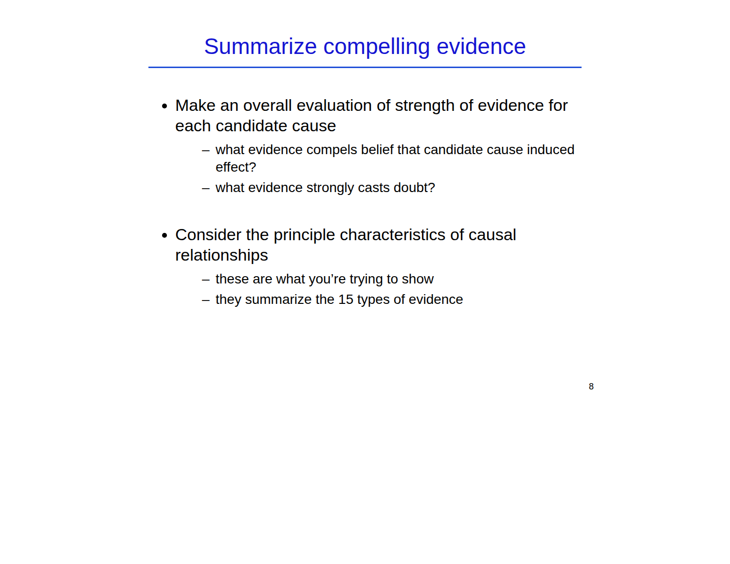Summarize compelling evidence
Make an overall evaluation of strength of evidence for each candidate cause
what evidence compels belief that candidate cause induced effect?
what evidence strongly casts doubt?
Consider the principle characteristics of causal relationships
these are what you’re trying to show
they summarize the 15 types of evidence
8